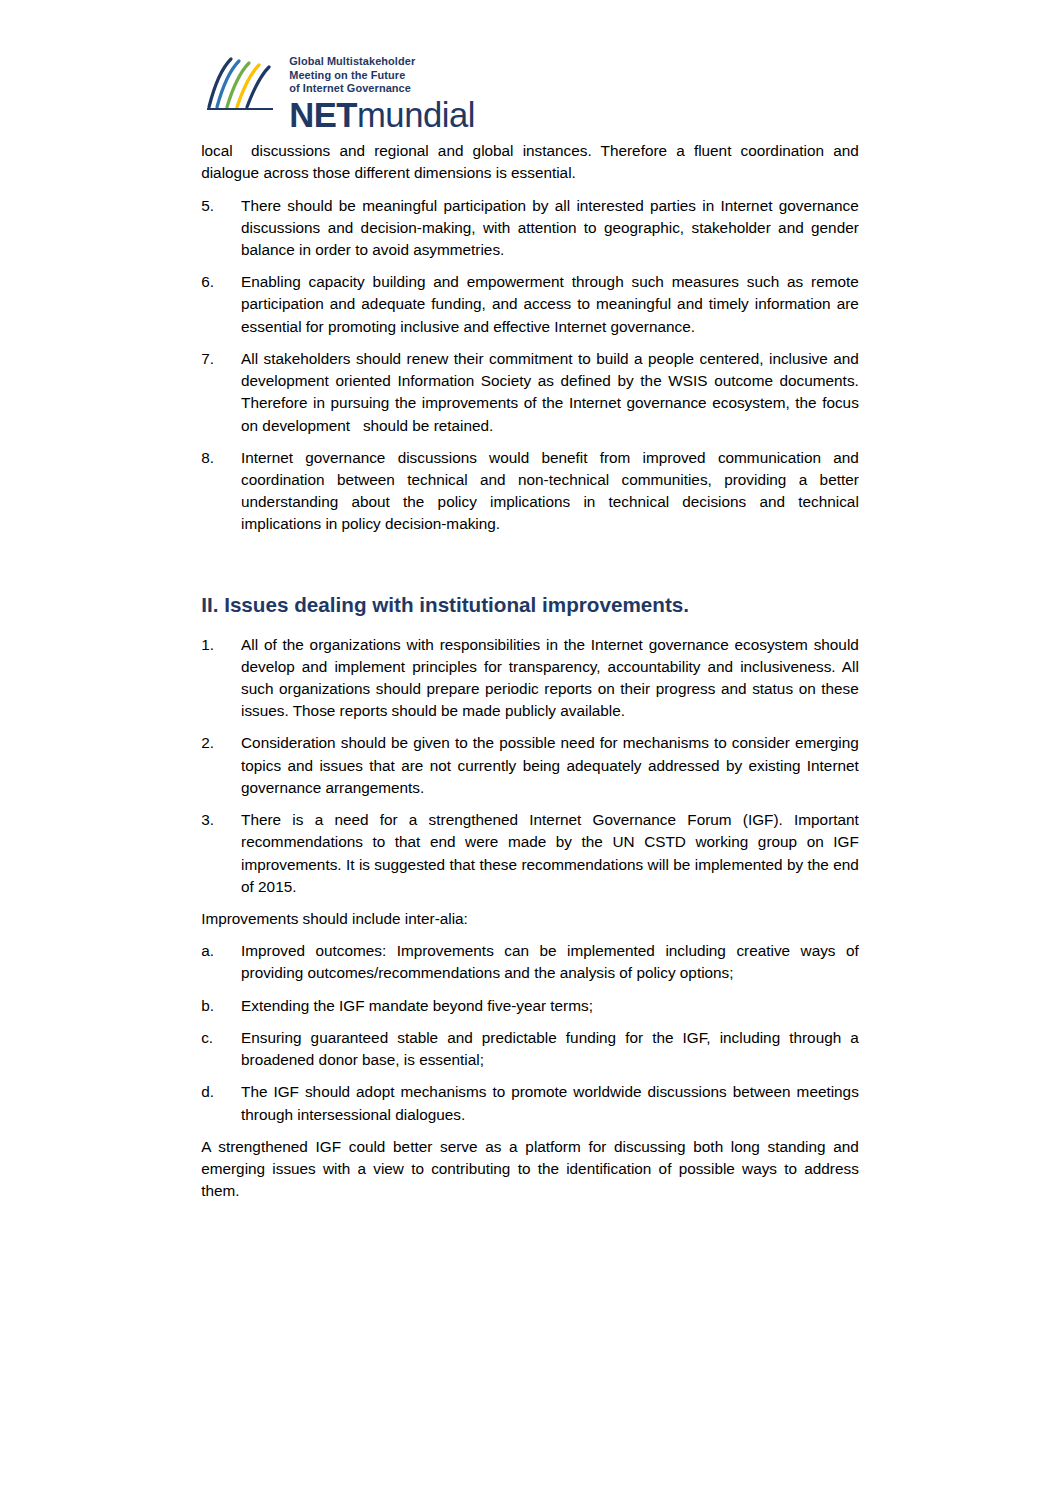Global Multistakeholder
Meeting on the Future
of Internet Governance
NET mundial
local discussions and regional and global instances. Therefore a fluent coordination and dialogue across those different dimensions is essential.
5.
There should be meaningful participation by all interested parties in Internet governance discussions and decision-making, with attention to geographic, stakeholder and gender balance in order to avoid asymmetries.
6.
Enabling capacity building and empowerment through such measures such as remote participation and adequate funding, and access to meaningful and timely information are essential for promoting inclusive and effective Internet governance.
7.
All stakeholders should renew their commitment to build a people centered, inclusive and development oriented Information Society as defined by the WSIS outcome documents. Therefore in pursuing the improvements of the Internet governance ecosystem, the focus on development should be retained.
8.
Internet governance discussions would benefit from improved communication and coordination between technical and non-technical communities, providing a better understanding about the policy implications in technical decisions and technical implications in policy decision-making.
II. Issues dealing with institutional improvements.
1.
All of the organizations with responsibilities in the Internet governance ecosystem should develop and implement principles for transparency, accountability and inclusiveness. All such organizations should prepare periodic reports on their progress and status on these issues. Those reports should be made publicly available.
2.
Consideration should be given to the possible need for mechanisms to consider emerging topics and issues that are not currently being adequately addressed by existing Internet governance arrangements.
3.
There is a need for a strengthened Internet Governance Forum (IGF). Important recommendations to that end were made by the UN CSTD working group on IGF improvements. It is suggested that these recommendations will be implemented by the end of 2015.
Improvements should include inter-alia:
a.
Improved outcomes: Improvements can be implemented including creative ways of providing outcomes/recommendations and the analysis of policy options;
b.
Extending the IGF mandate beyond five-year terms;
c.
Ensuring guaranteed stable and predictable funding for the IGF, including through a broadened donor base, is essential;
d.
The IGF should adopt mechanisms to promote worldwide discussions between meetings through intersessional dialogues.
A strengthened IGF could better serve as a platform for discussing both long standing and emerging issues with a view to contributing to the identification of possible ways to address them.